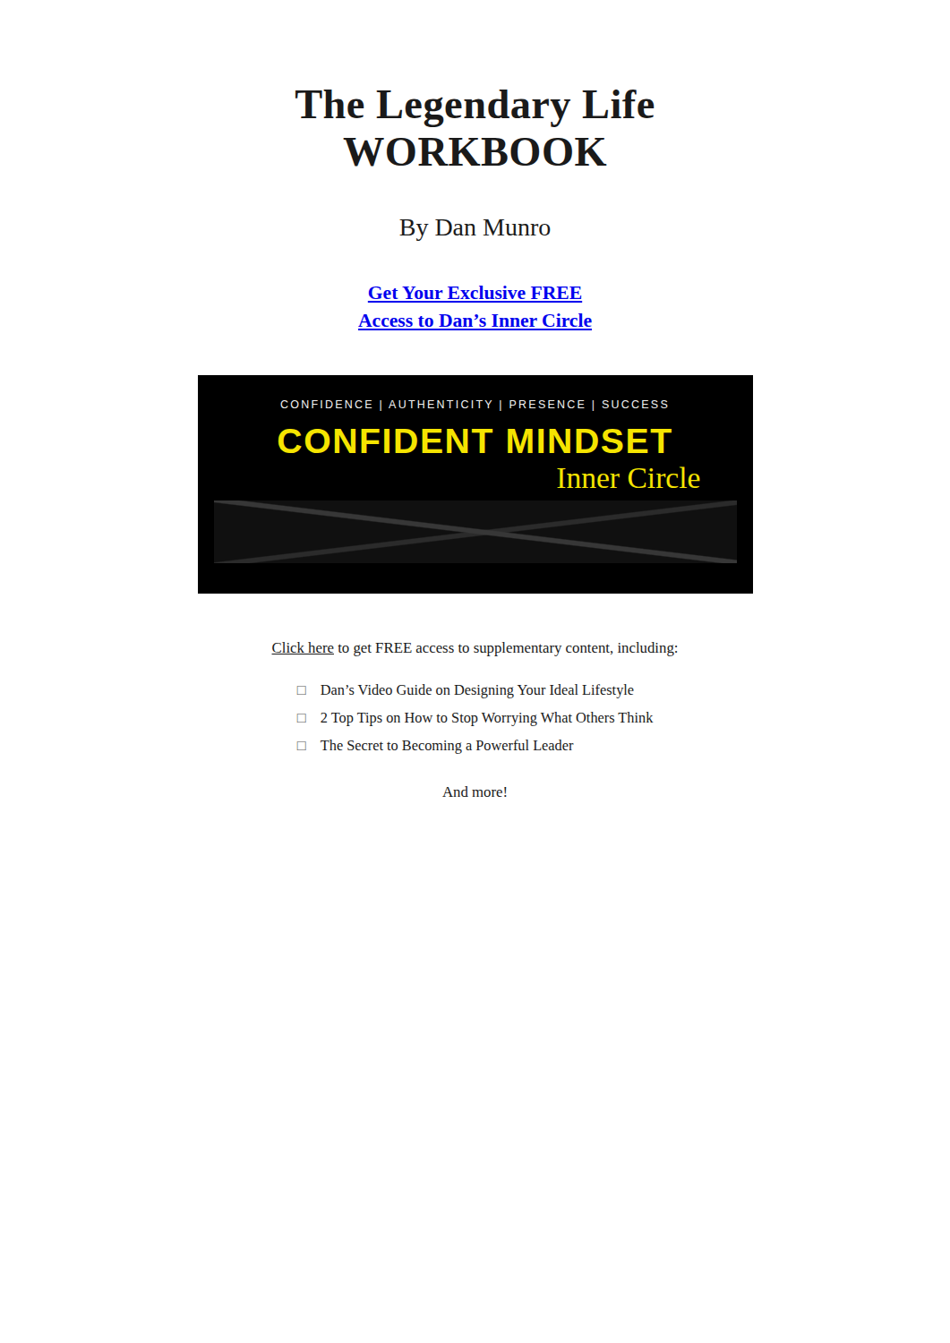The Legendary Life
WORKBOOK
By Dan Munro
Get Your Exclusive FREE
Access to Dan’s Inner Circle
Confidence | Authenticity | Presence | Success
CONFIDENT MINDSET
Inner Circle
Click here to get FREE access to supplementary content, including:
Dan’s Video Guide on Designing Your Ideal Lifestyle
2 Top Tips on How to Stop Worrying What Others Think
The Secret to Becoming a Powerful Leader
And more!